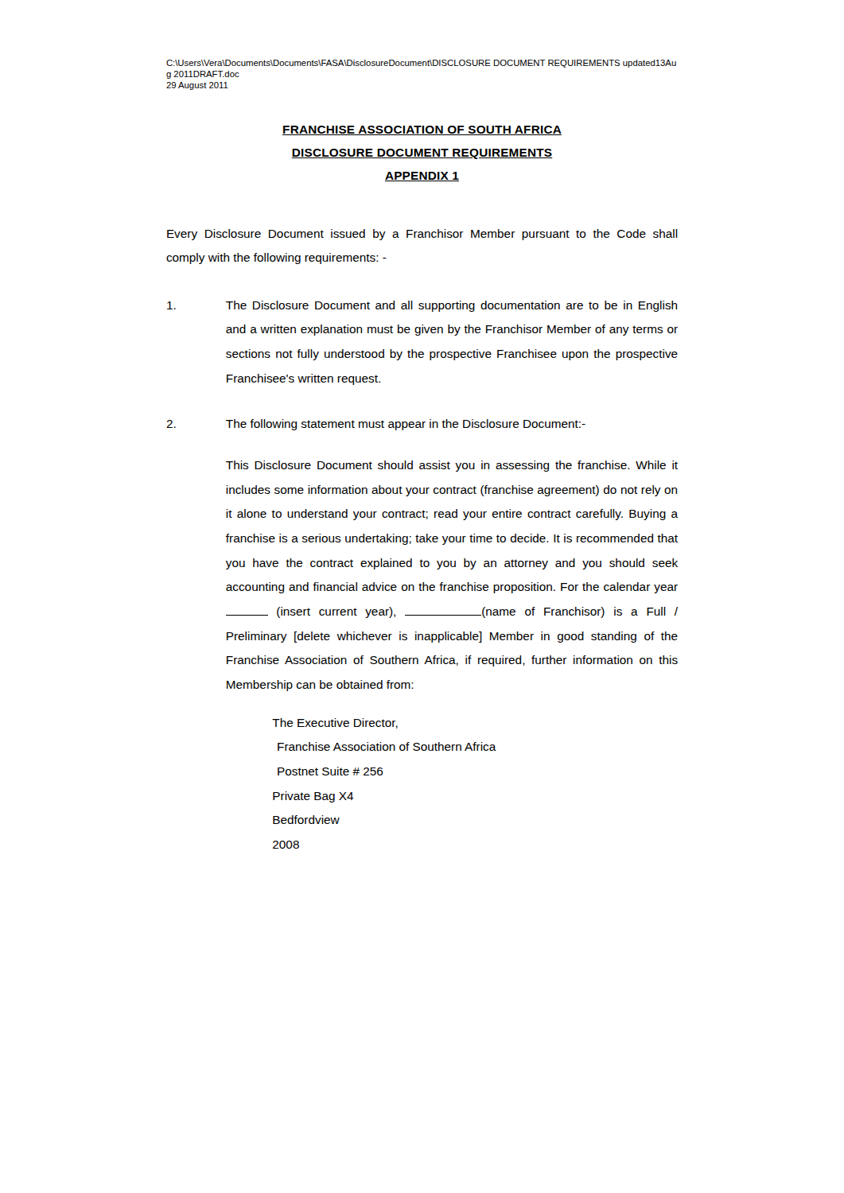C:\Users\Vera\Documents\Documents\FASA\DisclosureDocument\DISCLOSURE DOCUMENT REQUIREMENTS updated13Aug 2011DRAFT.doc 29 August 2011
FRANCHISE ASSOCIATION OF SOUTH AFRICA
DISCLOSURE DOCUMENT REQUIREMENTS
APPENDIX 1
Every Disclosure Document issued by a Franchisor Member pursuant to the Code shall comply with the following requirements: -
1. The Disclosure Document and all supporting documentation are to be in English and a written explanation must be given by the Franchisor Member of any terms or sections not fully understood by the prospective Franchisee upon the prospective Franchisee's written request.
2. The following statement must appear in the Disclosure Document:-
This Disclosure Document should assist you in assessing the franchise. While it includes some information about your contract (franchise agreement) do not rely on it alone to understand your contract; read your entire contract carefully. Buying a franchise is a serious undertaking; take your time to decide. It is recommended that you have the contract explained to you by an attorney and you should seek accounting and financial advice on the franchise proposition. For the calendar year (insert current year), (name of Franchisor) is a Full / Preliminary [delete whichever is inapplicable] Member in good standing of the Franchise Association of Southern Africa, if required, further information on this Membership can be obtained from:
The Executive Director,
Franchise Association of Southern Africa
Postnet Suite # 256
Private Bag X4
Bedfordview
2008